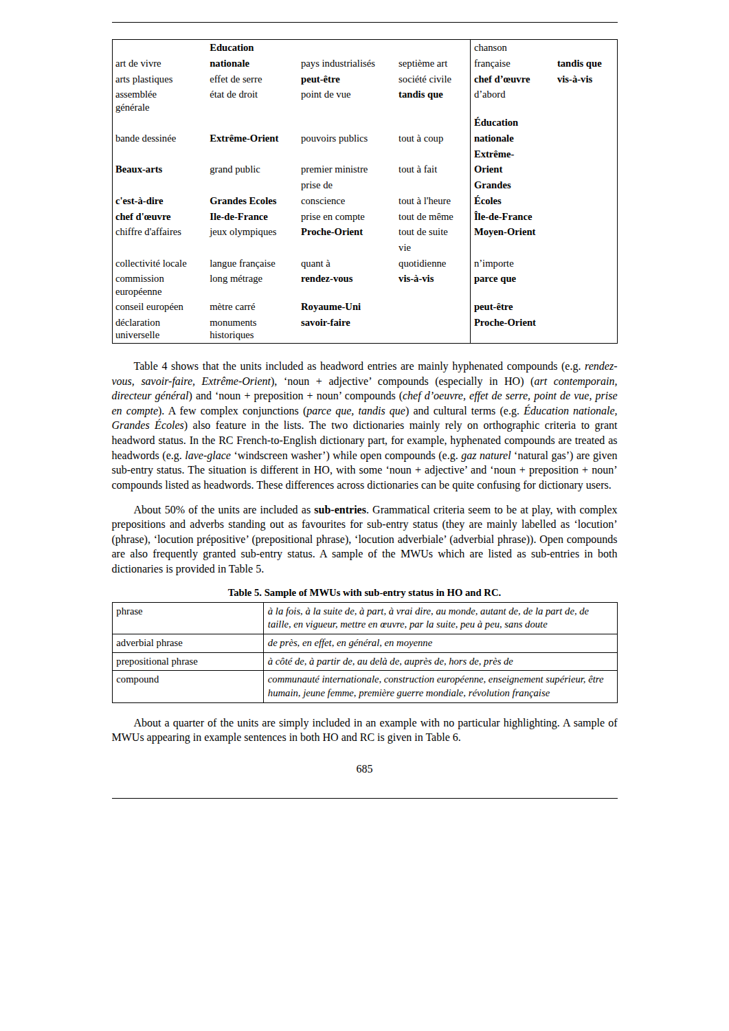| | Education | | | chanson | |
| art de vivre | nationale | pays industrialisés | septième art | française | tandis que |
| arts plastiques | effet de serre | peut-être | société civile | chef d’œuvre | vis-à-vis |
| assemblée générale | état de droit | point de vue | tandis que | d’abord | |
| | | | | Éducation | |
| bande dessinée | Extrême-Orient | pouvoirs publics | tout à coup | nationale | |
| | | | | Extrême- | |
| Beaux-arts | grand public | premier ministre | tout à fait | Orient | |
| | | prise de | | Grandes | |
| c'est-à-dire | Grandes Ecoles | conscience | tout à l'heure | Écoles | |
| chef d'œuvre | Ile-de-France | prise en compte | tout de même | Île-de-France | |
| chiffre d'affaires | jeux olympiques | Proche-Orient | tout de suite | Moyen-Orient | |
| | | | vie | | |
| collectivité locale | langue française | quant à | quotidienne | n’importe | |
| commission européenne | long métrage | rendez-vous | vis-à-vis | parce que | |
| conseil européen | mètre carré | Royaume-Uni | | peut-être | |
| déclaration universelle | monuments historiques | savoir-faire | | Proche-Orient | |
Table 4 shows that the units included as headword entries are mainly hyphenated compounds (e.g. rendez-vous, savoir-faire, Extrême-Orient), ‘noun + adjective’ compounds (especially in HO) (art contemporain, directeur général) and ‘noun + preposition + noun’ compounds (chef d’oeuvre, effet de serre, point de vue, prise en compte). A few complex conjunctions (parce que, tandis que) and cultural terms (e.g. Éducation nationale, Grandes Écoles) also feature in the lists. The two dictionaries mainly rely on orthographic criteria to grant headword status. In the RC French-to-English dictionary part, for example, hyphenated compounds are treated as headwords (e.g. lave-glace ‘windscreen washer’) while open compounds (e.g. gaz naturel ‘natural gas’) are given sub-entry status. The situation is different in HO, with some ‘noun + adjective’ and ‘noun + preposition + noun’ compounds listed as headwords. These differences across dictionaries can be quite confusing for dictionary users.
About 50% of the units are included as sub-entries. Grammatical criteria seem to be at play, with complex prepositions and adverbs standing out as favourites for sub-entry status (they are mainly labelled as ‘locution’ (phrase), ‘locution prépositive’ (prepositional phrase), ‘locution adverbiale’ (adverbial phrase)). Open compounds are also frequently granted sub-entry status. A sample of the MWUs which are listed as sub-entries in both dictionaries is provided in Table 5.
Table 5. Sample of MWUs with sub-entry status in HO and RC.
| phrase | à la fois, à la suite de, à part, à vrai dire, au monde, autant de, de la part de, de taille, en vigueur, mettre en œuvre, par la suite, peu à peu, sans doute |
| adverbial phrase | de près, en effet, en général, en moyenne |
| prepositional phrase | à côté de, à partir de, au delà de, auprès de, hors de, près de |
| compound | communauté internationale, construction européenne, enseignement supérieur, être humain, jeune femme, première guerre mondiale, révolution française |
About a quarter of the units are simply included in an example with no particular highlighting. A sample of MWUs appearing in example sentences in both HO and RC is given in Table 6.
685